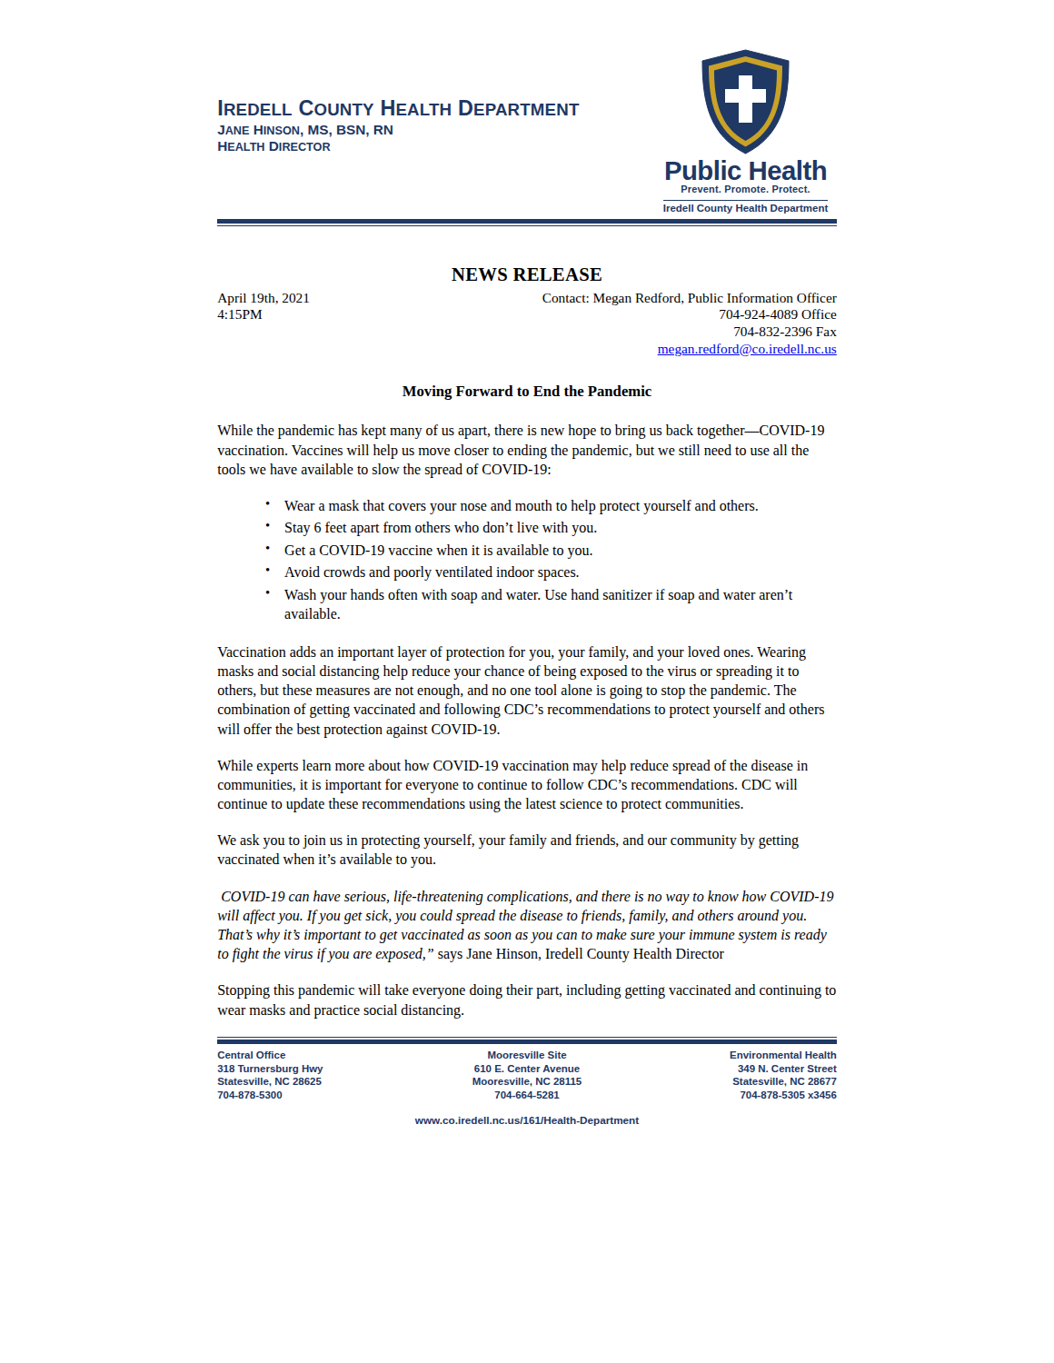IREDELL COUNTY HEALTH DEPARTMENT
JANE HINSON, MS, BSN, RN
HEALTH DIRECTOR
Public Health
Prevent. Promote. Protect.
Iredell County Health Department
NEWS RELEASE
April 19th, 2021
4:15PM
Contact: Megan Redford, Public Information Officer
704-924-4089 Office
704-832-2396 Fax
megan.redford@co.iredell.nc.us
Moving Forward to End the Pandemic
While the pandemic has kept many of us apart, there is new hope to bring us back together—COVID-19 vaccination. Vaccines will help us move closer to ending the pandemic, but we still need to use all the tools we have available to slow the spread of COVID-19:
Wear a mask that covers your nose and mouth to help protect yourself and others.
Stay 6 feet apart from others who don’t live with you.
Get a COVID-19 vaccine when it is available to you.
Avoid crowds and poorly ventilated indoor spaces.
Wash your hands often with soap and water. Use hand sanitizer if soap and water aren’t available.
Vaccination adds an important layer of protection for you, your family, and your loved ones. Wearing masks and social distancing help reduce your chance of being exposed to the virus or spreading it to others, but these measures are not enough, and no one tool alone is going to stop the pandemic. The combination of getting vaccinated and following CDC’s recommendations to protect yourself and others will offer the best protection against COVID-19.
While experts learn more about how COVID-19 vaccination may help reduce spread of the disease in communities, it is important for everyone to continue to follow CDC’s recommendations. CDC will continue to update these recommendations using the latest science to protect communities.
We ask you to join us in protecting yourself, your family and friends, and our community by getting vaccinated when it’s available to you.
COVID-19 can have serious, life-threatening complications, and there is no way to know how COVID-19 will affect you. If you get sick, you could spread the disease to friends, family, and others around you. That’s why it’s important to get vaccinated as soon as you can to make sure your immune system is ready to fight the virus if you are exposed,” says Jane Hinson, Iredell County Health Director
Stopping this pandemic will take everyone doing their part, including getting vaccinated and continuing to wear masks and practice social distancing.
Central Office
318 Turnersburg Hwy
Statesville, NC 28625
704-878-5300
Mooresville Site
610 E. Center Avenue
Mooresville, NC 28115
704-664-5281
Environmental Health
349 N. Center Street
Statesville, NC 28677
704-878-5305 x3456
www.co.iredell.nc.us/161/Health-Department